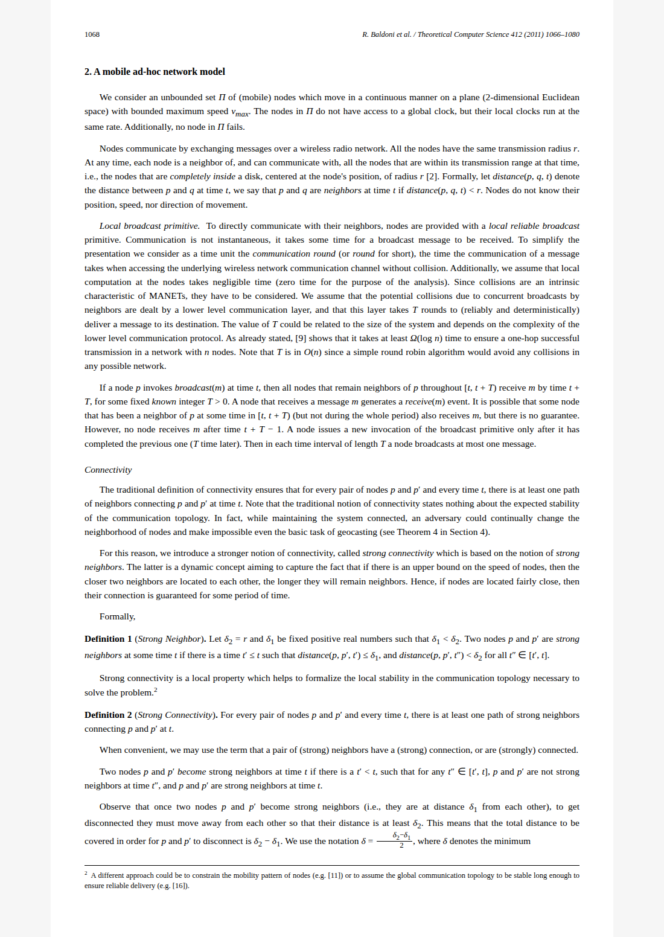1068 R. Baldoni et al. / Theoretical Computer Science 412 (2011) 1066–1080
2. A mobile ad-hoc network model
We consider an unbounded set Π of (mobile) nodes which move in a continuous manner on a plane (2-dimensional Euclidean space) with bounded maximum speed vmax. The nodes in Π do not have access to a global clock, but their local clocks run at the same rate. Additionally, no node in Π fails.
Nodes communicate by exchanging messages over a wireless radio network. All the nodes have the same transmission radius r. At any time, each node is a neighbor of, and can communicate with, all the nodes that are within its transmission range at that time, i.e., the nodes that are completely inside a disk, centered at the node's position, of radius r [2]. Formally, let distance(p, q, t) denote the distance between p and q at time t, we say that p and q are neighbors at time t if distance(p, q, t) < r. Nodes do not know their position, speed, nor direction of movement.
Local broadcast primitive. To directly communicate with their neighbors, nodes are provided with a local reliable broadcast primitive. Communication is not instantaneous, it takes some time for a broadcast message to be received. To simplify the presentation we consider as a time unit the communication round (or round for short), the time the communication of a message takes when accessing the underlying wireless network communication channel without collision. Additionally, we assume that local computation at the nodes takes negligible time (zero time for the purpose of the analysis). Since collisions are an intrinsic characteristic of MANETs, they have to be considered. We assume that the potential collisions due to concurrent broadcasts by neighbors are dealt by a lower level communication layer, and that this layer takes T rounds to (reliably and deterministically) deliver a message to its destination. The value of T could be related to the size of the system and depends on the complexity of the lower level communication protocol. As already stated, [9] shows that it takes at least Ω(log n) time to ensure a one-hop successful transmission in a network with n nodes. Note that T is in O(n) since a simple round robin algorithm would avoid any collisions in any possible network.
If a node p invokes broadcast(m) at time t, then all nodes that remain neighbors of p throughout [t, t + T) receive m by time t + T, for some fixed known integer T > 0. A node that receives a message m generates a receive(m) event. It is possible that some node that has been a neighbor of p at some time in [t, t + T) (but not during the whole period) also receives m, but there is no guarantee. However, no node receives m after time t + T − 1. A node issues a new invocation of the broadcast primitive only after it has completed the previous one (T time later). Then in each time interval of length T a node broadcasts at most one message.
Connectivity
The traditional definition of connectivity ensures that for every pair of nodes p and p′ and every time t, there is at least one path of neighbors connecting p and p′ at time t. Note that the traditional notion of connectivity states nothing about the expected stability of the communication topology. In fact, while maintaining the system connected, an adversary could continually change the neighborhood of nodes and make impossible even the basic task of geocasting (see Theorem 4 in Section 4).
For this reason, we introduce a stronger notion of connectivity, called strong connectivity which is based on the notion of strong neighbors. The latter is a dynamic concept aiming to capture the fact that if there is an upper bound on the speed of nodes, then the closer two neighbors are located to each other, the longer they will remain neighbors. Hence, if nodes are located fairly close, then their connection is guaranteed for some period of time.
Formally,
Definition 1 (Strong Neighbor). Let δ2 = r and δ1 be fixed positive real numbers such that δ1 < δ2. Two nodes p and p′ are strong neighbors at some time t if there is a time t′ ≤ t such that distance(p, p′, t′) ≤ δ1, and distance(p, p′, t″) < δ2 for all t″ ∈ [t′, t].
Strong connectivity is a local property which helps to formalize the local stability in the communication topology necessary to solve the problem.2
Definition 2 (Strong Connectivity). For every pair of nodes p and p′ and every time t, there is at least one path of strong neighbors connecting p and p′ at t.
When convenient, we may use the term that a pair of (strong) neighbors have a (strong) connection, or are (strongly) connected.
Two nodes p and p′ become strong neighbors at time t if there is a t′ < t, such that for any t″ ∈ [t′, t], p and p′ are not strong neighbors at time t″, and p and p′ are strong neighbors at time t.
Observe that once two nodes p and p′ become strong neighbors (i.e., they are at distance δ1 from each other), to get disconnected they must move away from each other so that their distance is at least δ2. This means that the total distance to be covered in order for p and p′ to disconnect is δ2 − δ1. We use the notation δ = δ2−δ12, where δ denotes the minimum
2 A different approach could be to constrain the mobility pattern of nodes (e.g. [11]) or to assume the global communication topology to be stable long enough to ensure reliable delivery (e.g. [16]).